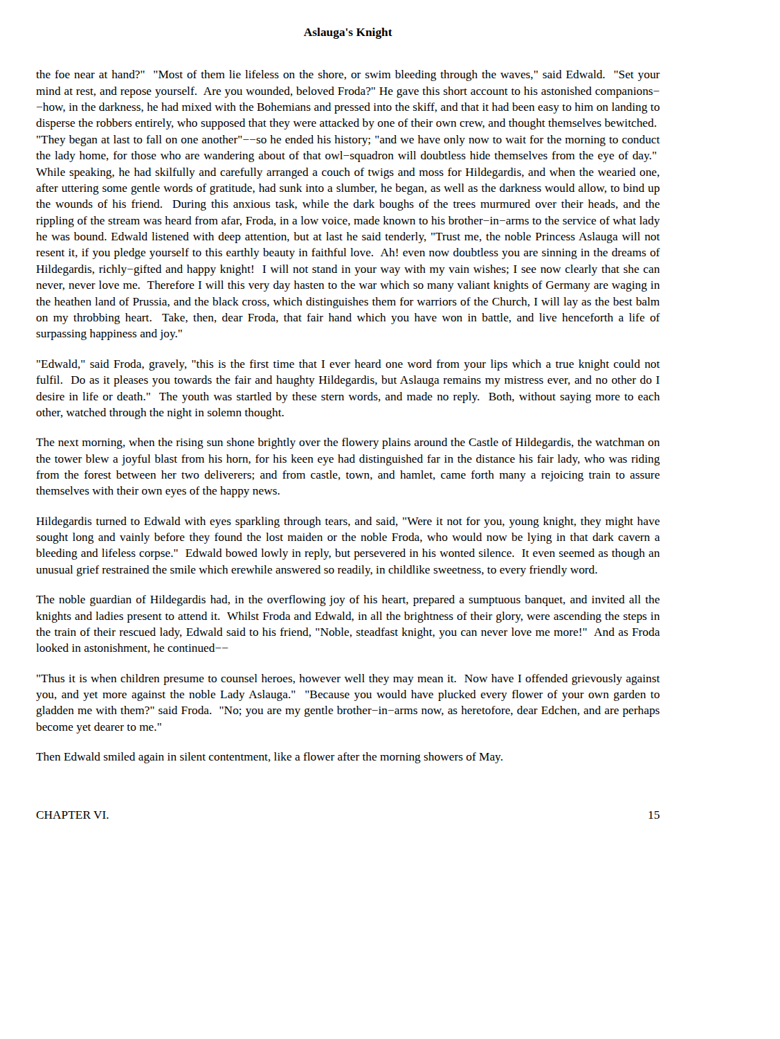Aslauga's Knight
the foe near at hand?" "Most of them lie lifeless on the shore, or swim bleeding through the waves," said Edwald. "Set your mind at rest, and repose yourself. Are you wounded, beloved Froda?" He gave this short account to his astonished companions−−how, in the darkness, he had mixed with the Bohemians and pressed into the skiff, and that it had been easy to him on landing to disperse the robbers entirely, who supposed that they were attacked by one of their own crew, and thought themselves bewitched. "They began at last to fall on one another"−−so he ended his history; "and we have only now to wait for the morning to conduct the lady home, for those who are wandering about of that owl−squadron will doubtless hide themselves from the eye of day." While speaking, he had skilfully and carefully arranged a couch of twigs and moss for Hildegardis, and when the wearied one, after uttering some gentle words of gratitude, had sunk into a slumber, he began, as well as the darkness would allow, to bind up the wounds of his friend. During this anxious task, while the dark boughs of the trees murmured over their heads, and the rippling of the stream was heard from afar, Froda, in a low voice, made known to his brother−in−arms to the service of what lady he was bound. Edwald listened with deep attention, but at last he said tenderly, "Trust me, the noble Princess Aslauga will not resent it, if you pledge yourself to this earthly beauty in faithful love. Ah! even now doubtless you are sinning in the dreams of Hildegardis, richly−gifted and happy knight! I will not stand in your way with my vain wishes; I see now clearly that she can never, never love me. Therefore I will this very day hasten to the war which so many valiant knights of Germany are waging in the heathen land of Prussia, and the black cross, which distinguishes them for warriors of the Church, I will lay as the best balm on my throbbing heart. Take, then, dear Froda, that fair hand which you have won in battle, and live henceforth a life of surpassing happiness and joy."
"Edwald," said Froda, gravely, "this is the first time that I ever heard one word from your lips which a true knight could not fulfil. Do as it pleases you towards the fair and haughty Hildegardis, but Aslauga remains my mistress ever, and no other do I desire in life or death." The youth was startled by these stern words, and made no reply. Both, without saying more to each other, watched through the night in solemn thought.
The next morning, when the rising sun shone brightly over the flowery plains around the Castle of Hildegardis, the watchman on the tower blew a joyful blast from his horn, for his keen eye had distinguished far in the distance his fair lady, who was riding from the forest between her two deliverers; and from castle, town, and hamlet, came forth many a rejoicing train to assure themselves with their own eyes of the happy news.
Hildegardis turned to Edwald with eyes sparkling through tears, and said, "Were it not for you, young knight, they might have sought long and vainly before they found the lost maiden or the noble Froda, who would now be lying in that dark cavern a bleeding and lifeless corpse." Edwald bowed lowly in reply, but persevered in his wonted silence. It even seemed as though an unusual grief restrained the smile which erewhile answered so readily, in childlike sweetness, to every friendly word.
The noble guardian of Hildegardis had, in the overflowing joy of his heart, prepared a sumptuous banquet, and invited all the knights and ladies present to attend it. Whilst Froda and Edwald, in all the brightness of their glory, were ascending the steps in the train of their rescued lady, Edwald said to his friend, "Noble, steadfast knight, you can never love me more!" And as Froda looked in astonishment, he continued−−
"Thus it is when children presume to counsel heroes, however well they may mean it. Now have I offended grievously against you, and yet more against the noble Lady Aslauga." "Because you would have plucked every flower of your own garden to gladden me with them?" said Froda. "No; you are my gentle brother−in−arms now, as heretofore, dear Edchen, and are perhaps become yet dearer to me."
Then Edwald smiled again in silent contentment, like a flower after the morning showers of May.
CHAPTER VI. 15